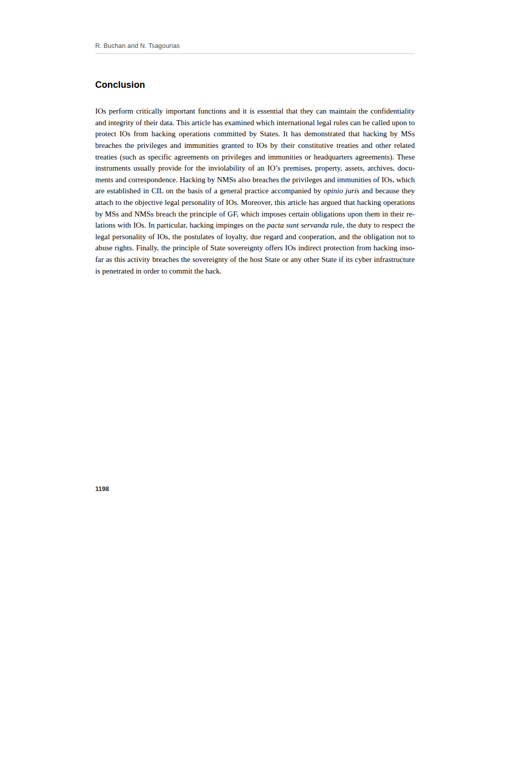R. Buchan and N. Tsagourias
Conclusion
IOs perform critically important functions and it is essential that they can maintain the confidentiality and integrity of their data. This article has examined which international legal rules can be called upon to protect IOs from hacking operations committed by States. It has demonstrated that hacking by MSs breaches the privileges and immunities granted to IOs by their constitutive treaties and other related treaties (such as specific agreements on privileges and immunities or headquarters agreements). These instruments usually provide for the inviolability of an IO’s premises, property, assets, archives, documents and correspondence. Hacking by NMSs also breaches the privileges and immunities of IOs, which are established in CIL on the basis of a general practice accompanied by opinio juris and because they attach to the objective legal personality of IOs. Moreover, this article has argued that hacking operations by MSs and NMSs breach the principle of GF, which imposes certain obligations upon them in their relations with IOs. In particular, hacking impinges on the pacta sunt servanda rule, the duty to respect the legal personality of IOs, the postulates of loyalty, due regard and cooperation, and the obligation not to abuse rights. Finally, the principle of State sovereignty offers IOs indirect protection from hacking insofar as this activity breaches the sovereignty of the host State or any other State if its cyber infrastructure is penetrated in order to commit the hack.
1198